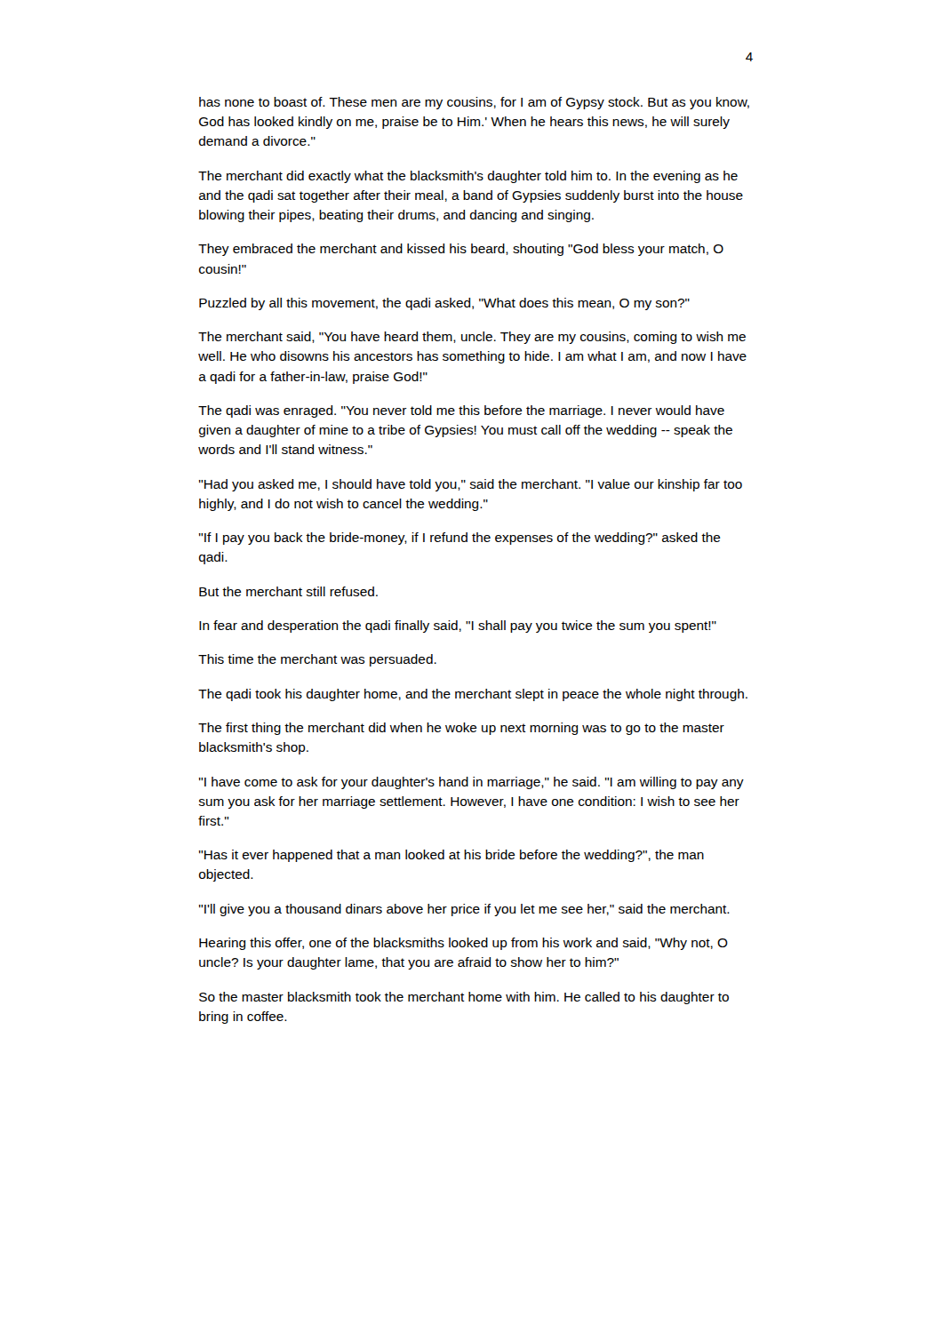4
has none to boast of. These men are my cousins, for I am of Gypsy stock. But as you know, God has looked kindly on me, praise be to Him.' When he hears this news, he will surely demand a divorce."
The merchant did exactly what the blacksmith's daughter told him to. In the evening as he and the qadi sat together after their meal, a band of Gypsies suddenly burst into the house blowing their pipes, beating their drums, and dancing and singing.
They embraced the merchant and kissed his beard, shouting "God bless your match, O cousin!"
Puzzled by all this movement, the qadi asked, "What does this mean, O my son?"
The merchant said, "You have heard them, uncle. They are my cousins, coming to wish me well. He who disowns his ancestors has something to hide. I am what I am, and now I have a qadi for a father-in-law, praise God!"
The qadi was enraged. "You never told me this before the marriage. I never would have given a daughter of mine to a tribe of Gypsies! You must call off the wedding -- speak the words and I'll stand witness."
"Had you asked me, I should have told you," said the merchant. "I value our kinship far too highly, and I do not wish to cancel the wedding."
"If I pay you back the bride-money, if I refund the expenses of the wedding?" asked the qadi.
But the merchant still refused.
In fear and desperation the qadi finally said, "I shall pay you twice the sum you spent!"
This time the merchant was persuaded.
The qadi took his daughter home, and the merchant slept in peace the whole night through.
The first thing the merchant did when he woke up next morning was to go to the master blacksmith's shop.
"I have come to ask for your daughter's hand in marriage," he said. "I am willing to pay any sum you ask for her marriage settlement. However, I have one condition: I wish to see her first."
"Has it ever happened that a man looked at his bride before the wedding?", the man objected.
"I'll give you a thousand dinars above her price if you let me see her," said the merchant.
Hearing this offer, one of the blacksmiths looked up from his work and said, "Why not, O uncle? Is your daughter lame, that you are afraid to show her to him?"
So the master blacksmith took the merchant home with him. He called to his daughter to bring in coffee.